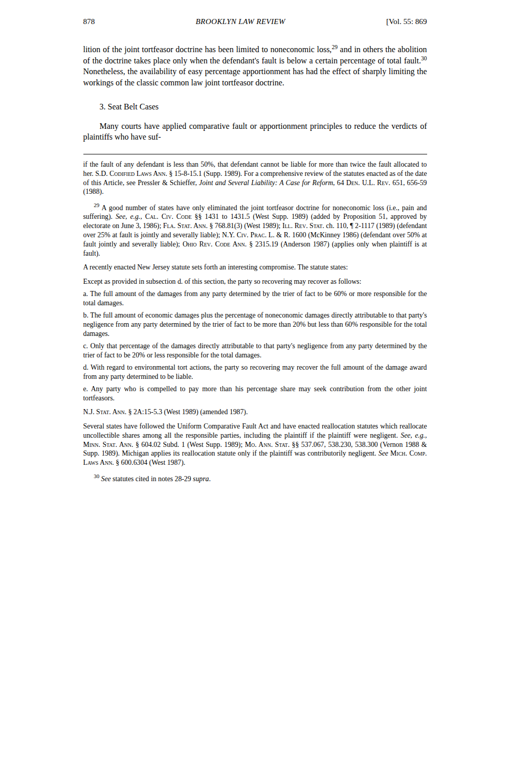878 BROOKLYN LAW REVIEW [Vol. 55: 869
lition of the joint tortfeasor doctrine has been limited to noneconomic loss,29 and in others the abolition of the doctrine takes place only when the defendant's fault is below a certain percentage of total fault.30 Nonetheless, the availability of easy percentage apportionment has had the effect of sharply limiting the workings of the classic common law joint tortfeasor doctrine.
3. Seat Belt Cases
Many courts have applied comparative fault or apportionment principles to reduce the verdicts of plaintiffs who have suf-
if the fault of any defendant is less than 50%, that defendant cannot be liable for more than twice the fault allocated to her. S.D. Codified Laws Ann. § 15-8-15.1 (Supp. 1989). For a comprehensive review of the statutes enacted as of the date of this Article, see Pressler & Schieffer, Joint and Several Liability: A Case for Reform, 64 Den. U.L. Rev. 651, 656-59 (1988).
29 A good number of states have only eliminated the joint tortfeasor doctrine for noneconomic loss (i.e., pain and suffering). See, e.g., Cal. Civ. Code §§ 1431 to 1431.5 (West Supp. 1989) (added by Proposition 51, approved by electorate on June 3, 1986); Fla. Stat. Ann. § 768.81(3) (West 1989); Ill. Rev. Stat. ch. 110, ¶ 2-1117 (1989) (defendant over 25% at fault is jointly and severally liable); N.Y. Civ. Prac. L. & R. 1600 (McKinney 1986) (defendant over 50% at fault jointly and severally liable); Ohio Rev. Code Ann. § 2315.19 (Anderson 1987) (applies only when plaintiff is at fault).
A recently enacted New Jersey statute sets forth an interesting compromise. The statute states:
Except as provided in subsection d. of this section, the party so recovering may recover as follows:
a. The full amount of the damages from any party determined by the trier of fact to be 60% or more responsible for the total damages.
b. The full amount of economic damages plus the percentage of noneconomic damages directly attributable to that party's negligence from any party determined by the trier of fact to be more than 20% but less than 60% responsible for the total damages.
c. Only that percentage of the damages directly attributable to that party's negligence from any party determined by the trier of fact to be 20% or less responsible for the total damages.
d. With regard to environmental tort actions, the party so recovering may recover the full amount of the damage award from any party determined to be liable.
e. Any party who is compelled to pay more than his percentage share may seek contribution from the other joint tortfeasors.
N.J. Stat. Ann. § 2A:15-5.3 (West 1989) (amended 1987).
Several states have followed the Uniform Comparative Fault Act and have enacted reallocation statutes which reallocate uncollectible shares among all the responsible parties, including the plaintiff if the plaintiff were negligent. See, e.g., Minn. Stat. Ann. § 604.02 Subd. 1 (West Supp. 1989); Mo. Ann. Stat. §§ 537.067, 538.230, 538.300 (Vernon 1988 & Supp. 1989). Michigan applies its reallocation statute only if the plaintiff was contributorily negligent. See Mich. Comp. Laws Ann. § 600.6304 (West 1987).
30 See statutes cited in notes 28-29 supra.